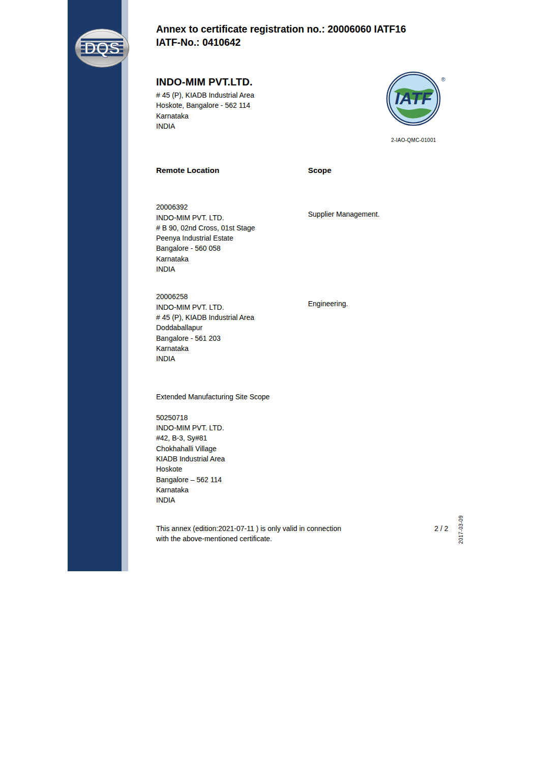DQS
Annex to certificate registration no.: 20006060 IATF16
IATF-No.: 0410642
IATF ®
2-IAO-QMC-01001
INDO-MIM PVT.LTD.
# 45 (P), KIADB Industrial Area
Hoskote, Bangalore - 562 114
Karnataka
INDIA
| Remote Location | Scope |
| --- | --- |
| 20006392 INDO-MIM PVT. LTD. # B 90, 02nd Cross, 01st Stage Peenya Industrial Estate Bangalore - 560 058 Karnataka INDIA | Supplier Management. |
| 20006258 INDO-MIM PVT. LTD. # 45 (P), KIADB Industrial Area Doddaballapur Bangalore - 561 203 Karnataka INDIA | Engineering. |
Extended Manufacturing Site Scope
50250718
INDO-MIM PVT. LTD.
#42, B-3, Sy#81
Chokhahalli Village
KIADB Industrial Area
Hoskote
Bangalore – 562 114
Karnataka
INDIA
2 / 2 This annex (edition:2021-07-11 ) is only valid in connection
with the above-mentioned certificate.
2017-03-09